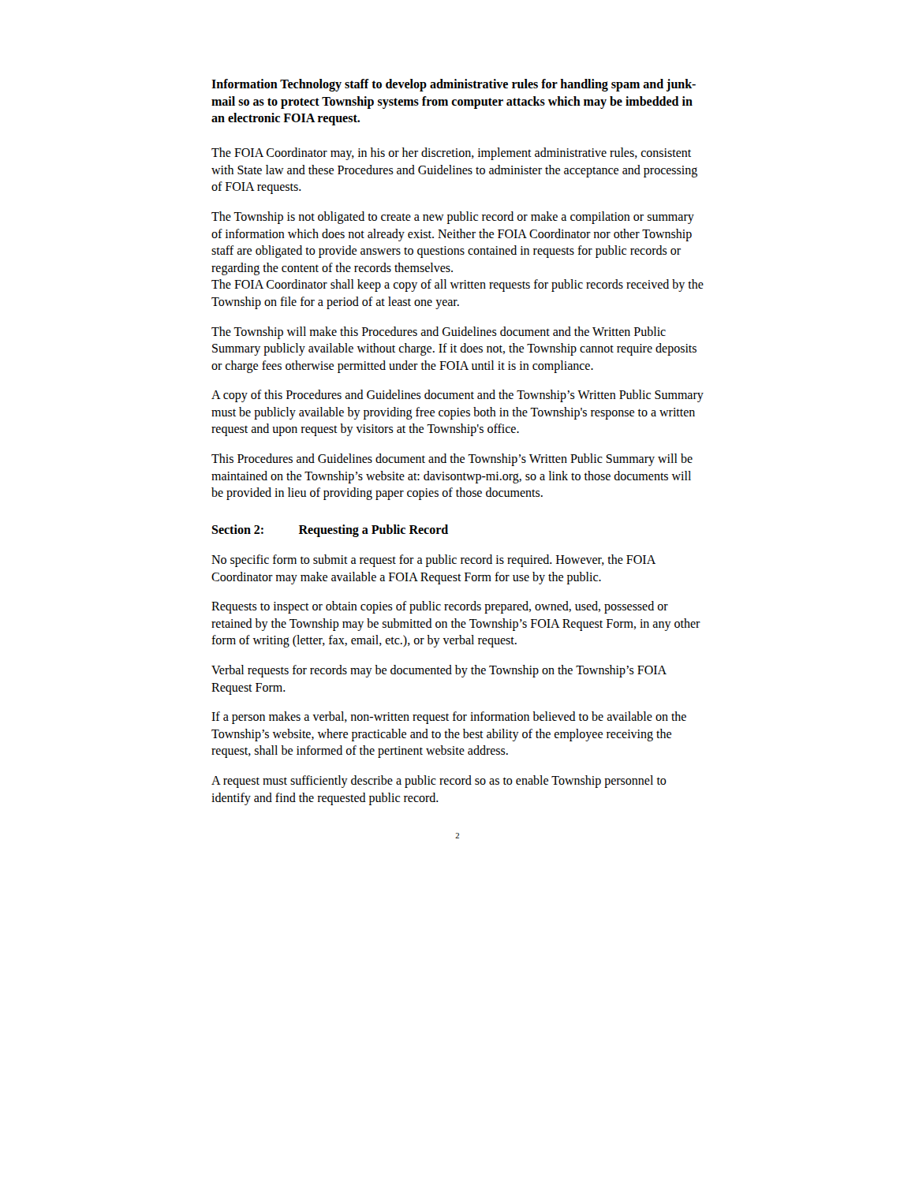Information Technology staff to develop administrative rules for handling spam and junk-mail so as to protect Township systems from computer attacks which may be imbedded in an electronic FOIA request.
The FOIA Coordinator may, in his or her discretion, implement administrative rules, consistent with State law and these Procedures and Guidelines to administer the acceptance and processing of FOIA requests.
The Township is not obligated to create a new public record or make a compilation or summary of information which does not already exist. Neither the FOIA Coordinator nor other Township staff are obligated to provide answers to questions contained in requests for public records or regarding the content of the records themselves.
The FOIA Coordinator shall keep a copy of all written requests for public records received by the Township on file for a period of at least one year.
The Township will make this Procedures and Guidelines document and the Written Public Summary publicly available without charge. If it does not, the Township cannot require deposits or charge fees otherwise permitted under the FOIA until it is in compliance.
A copy of this Procedures and Guidelines document and the Township’s Written Public Summary must be publicly available by providing free copies both in the Township's response to a written request and upon request by visitors at the Township's office.
This Procedures and Guidelines document and the Township’s Written Public Summary will be maintained on the Township’s website at: davisontwp-mi.org, so a link to those documents will be provided in lieu of providing paper copies of those documents.
Section 2: Requesting a Public Record
No specific form to submit a request for a public record is required. However, the FOIA Coordinator may make available a FOIA Request Form for use by the public.
Requests to inspect or obtain copies of public records prepared, owned, used, possessed or retained by the Township may be submitted on the Township’s FOIA Request Form, in any other form of writing (letter, fax, email, etc.), or by verbal request.
Verbal requests for records may be documented by the Township on the Township’s FOIA Request Form.
If a person makes a verbal, non-written request for information believed to be available on the Township’s website, where practicable and to the best ability of the employee receiving the request, shall be informed of the pertinent website address.
A request must sufficiently describe a public record so as to enable Township personnel to identify and find the requested public record.
2